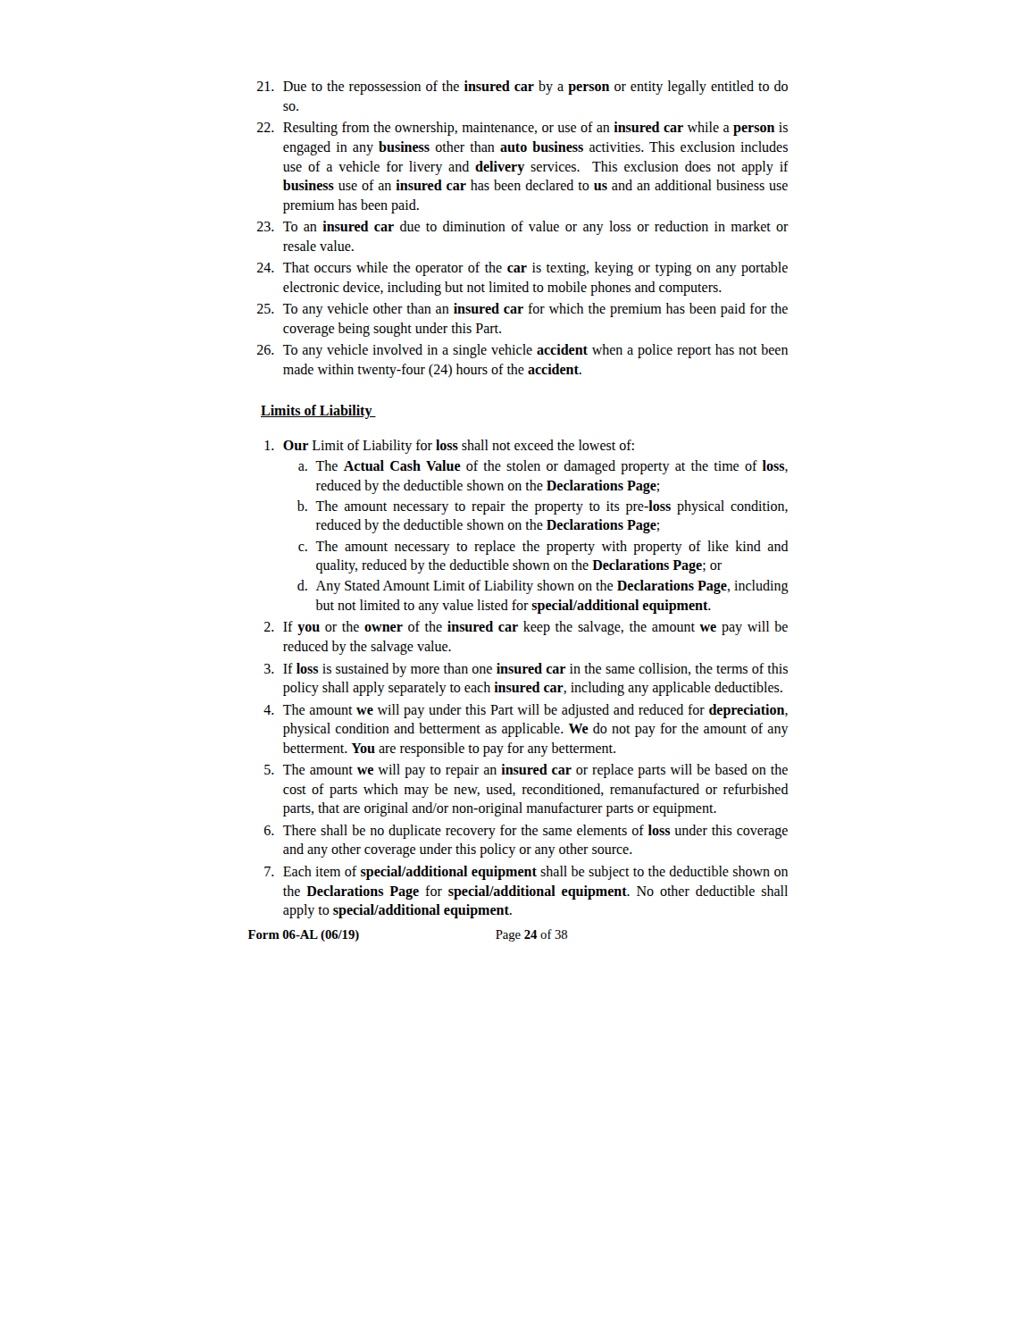Due to the repossession of the insured car by a person or entity legally entitled to do so.
Resulting from the ownership, maintenance, or use of an insured car while a person is engaged in any business other than auto business activities. This exclusion includes use of a vehicle for livery and delivery services. This exclusion does not apply if business use of an insured car has been declared to us and an additional business use premium has been paid.
To an insured car due to diminution of value or any loss or reduction in market or resale value.
That occurs while the operator of the car is texting, keying or typing on any portable electronic device, including but not limited to mobile phones and computers.
To any vehicle other than an insured car for which the premium has been paid for the coverage being sought under this Part.
To any vehicle involved in a single vehicle accident when a police report has not been made within twenty-four (24) hours of the accident.
Limits of Liability
Our Limit of Liability for loss shall not exceed the lowest of:
The Actual Cash Value of the stolen or damaged property at the time of loss, reduced by the deductible shown on the Declarations Page;
The amount necessary to repair the property to its pre-loss physical condition, reduced by the deductible shown on the Declarations Page;
The amount necessary to replace the property with property of like kind and quality, reduced by the deductible shown on the Declarations Page; or
Any Stated Amount Limit of Liability shown on the Declarations Page, including but not limited to any value listed for special/additional equipment.
If you or the owner of the insured car keep the salvage, the amount we pay will be reduced by the salvage value.
If loss is sustained by more than one insured car in the same collision, the terms of this policy shall apply separately to each insured car, including any applicable deductibles.
The amount we will pay under this Part will be adjusted and reduced for depreciation, physical condition and betterment as applicable. We do not pay for the amount of any betterment. You are responsible to pay for any betterment.
The amount we will pay to repair an insured car or replace parts will be based on the cost of parts which may be new, used, reconditioned, remanufactured or refurbished parts, that are original and/or non-original manufacturer parts or equipment.
There shall be no duplicate recovery for the same elements of loss under this coverage and any other coverage under this policy or any other source.
Each item of special/additional equipment shall be subject to the deductible shown on the Declarations Page for special/additional equipment. No other deductible shall apply to special/additional equipment.
Form 06-AL (06/19) Page 24 of 38